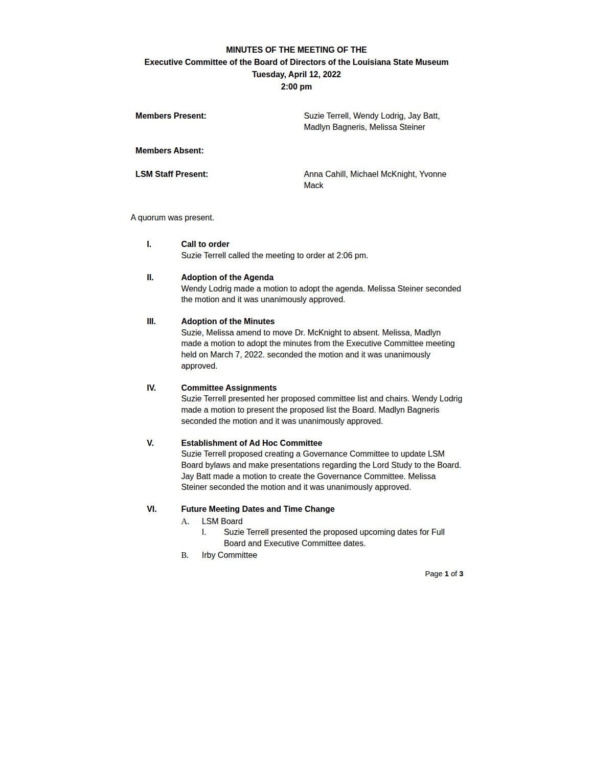MINUTES OF THE MEETING OF THE
Executive Committee of the Board of Directors of the Louisiana State Museum
Tuesday, April 12, 2022
2:00 pm
Members Present:
Suzie Terrell, Wendy Lodrig, Jay Batt, Madlyn Bagneris, Melissa Steiner
Members Absent:
LSM Staff Present:
Anna Cahill, Michael McKnight, Yvonne Mack
A quorum was present.
I.
Call to order
Suzie Terrell called the meeting to order at 2:06 pm.
II.
Adoption of the Agenda
Wendy Lodrig made a motion to adopt the agenda. Melissa Steiner seconded the motion and it was unanimously approved.
III.
Adoption of the Minutes
Suzie, Melissa amend to move Dr. McKnight to absent. Melissa, Madlyn made a motion to adopt the minutes from the Executive Committee meeting held on March 7, 2022. seconded the motion and it was unanimously approved.
IV.
Committee Assignments
Suzie Terrell presented her proposed committee list and chairs. Wendy Lodrig made a motion to present the proposed list the Board. Madlyn Bagneris seconded the motion and it was unanimously approved.
V.
Establishment of Ad Hoc Committee
Suzie Terrell proposed creating a Governance Committee to update LSM Board bylaws and make presentations regarding the Lord Study to the Board. Jay Batt made a motion to create the Governance Committee. Melissa Steiner seconded the motion and it was unanimously approved.
VI.
Future Meeting Dates and Time Change
A. LSM Board
I. Suzie Terrell presented the proposed upcoming dates for Full Board and Executive Committee dates.
B. Irby Committee
Page 1 of 3